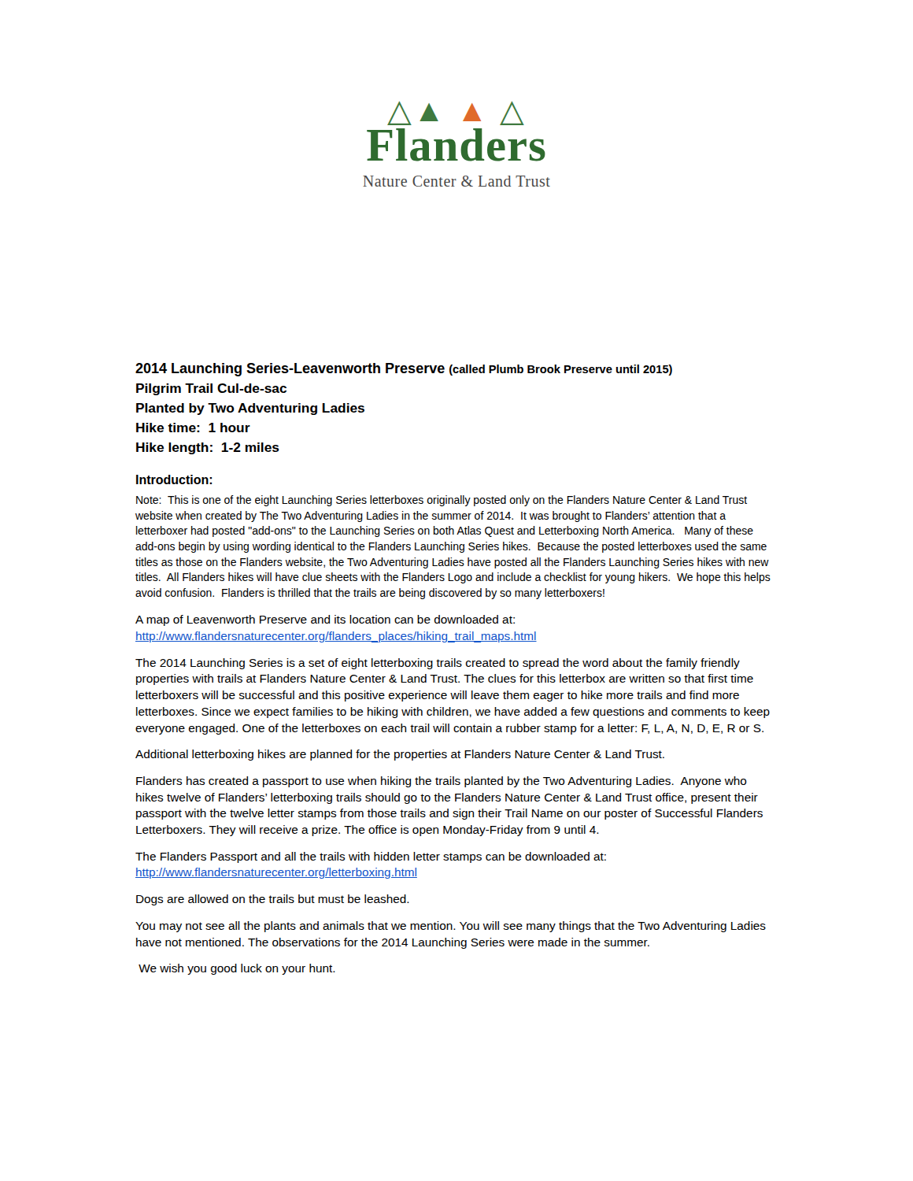△▲ ▲ △
Flanders
Nature Center & Land Trust
2014 Launching Series-Leavenworth Preserve (called Plumb Brook Preserve until 2015)
Pilgrim Trail Cul-de-sac
Planted by Two Adventuring Ladies
Hike time: 1 hour
Hike length: 1-2 miles
Introduction:
Note: This is one of the eight Launching Series letterboxes originally posted only on the Flanders Nature Center & Land Trust website when created by The Two Adventuring Ladies in the summer of 2014. It was brought to Flanders’ attention that a letterboxer had posted "add-ons" to the Launching Series on both Atlas Quest and Letterboxing North America. Many of these add-ons begin by using wording identical to the Flanders Launching Series hikes. Because the posted letterboxes used the same titles as those on the Flanders website, the Two Adventuring Ladies have posted all the Flanders Launching Series hikes with new titles. All Flanders hikes will have clue sheets with the Flanders Logo and include a checklist for young hikers. We hope this helps avoid confusion. Flanders is thrilled that the trails are being discovered by so many letterboxers!
A map of Leavenworth Preserve and its location can be downloaded at:
http://www.flandersnaturecenter.org/flanders_places/hiking_trail_maps.html
The 2014 Launching Series is a set of eight letterboxing trails created to spread the word about the family friendly properties with trails at Flanders Nature Center & Land Trust. The clues for this letterbox are written so that first time letterboxers will be successful and this positive experience will leave them eager to hike more trails and find more letterboxes. Since we expect families to be hiking with children, we have added a few questions and comments to keep everyone engaged. One of the letterboxes on each trail will contain a rubber stamp for a letter: F, L, A, N, D, E, R or S.
Additional letterboxing hikes are planned for the properties at Flanders Nature Center & Land Trust.
Flanders has created a passport to use when hiking the trails planted by the Two Adventuring Ladies. Anyone who hikes twelve of Flanders’ letterboxing trails should go to the Flanders Nature Center & Land Trust office, present their passport with the twelve letter stamps from those trails and sign their Trail Name on our poster of Successful Flanders Letterboxers. They will receive a prize. The office is open Monday-Friday from 9 until 4.
The Flanders Passport and all the trails with hidden letter stamps can be downloaded at:
http://www.flandersnaturecenter.org/letterboxing.html
Dogs are allowed on the trails but must be leashed.
You may not see all the plants and animals that we mention. You will see many things that the Two Adventuring Ladies have not mentioned. The observations for the 2014 Launching Series were made in the summer.
We wish you good luck on your hunt.